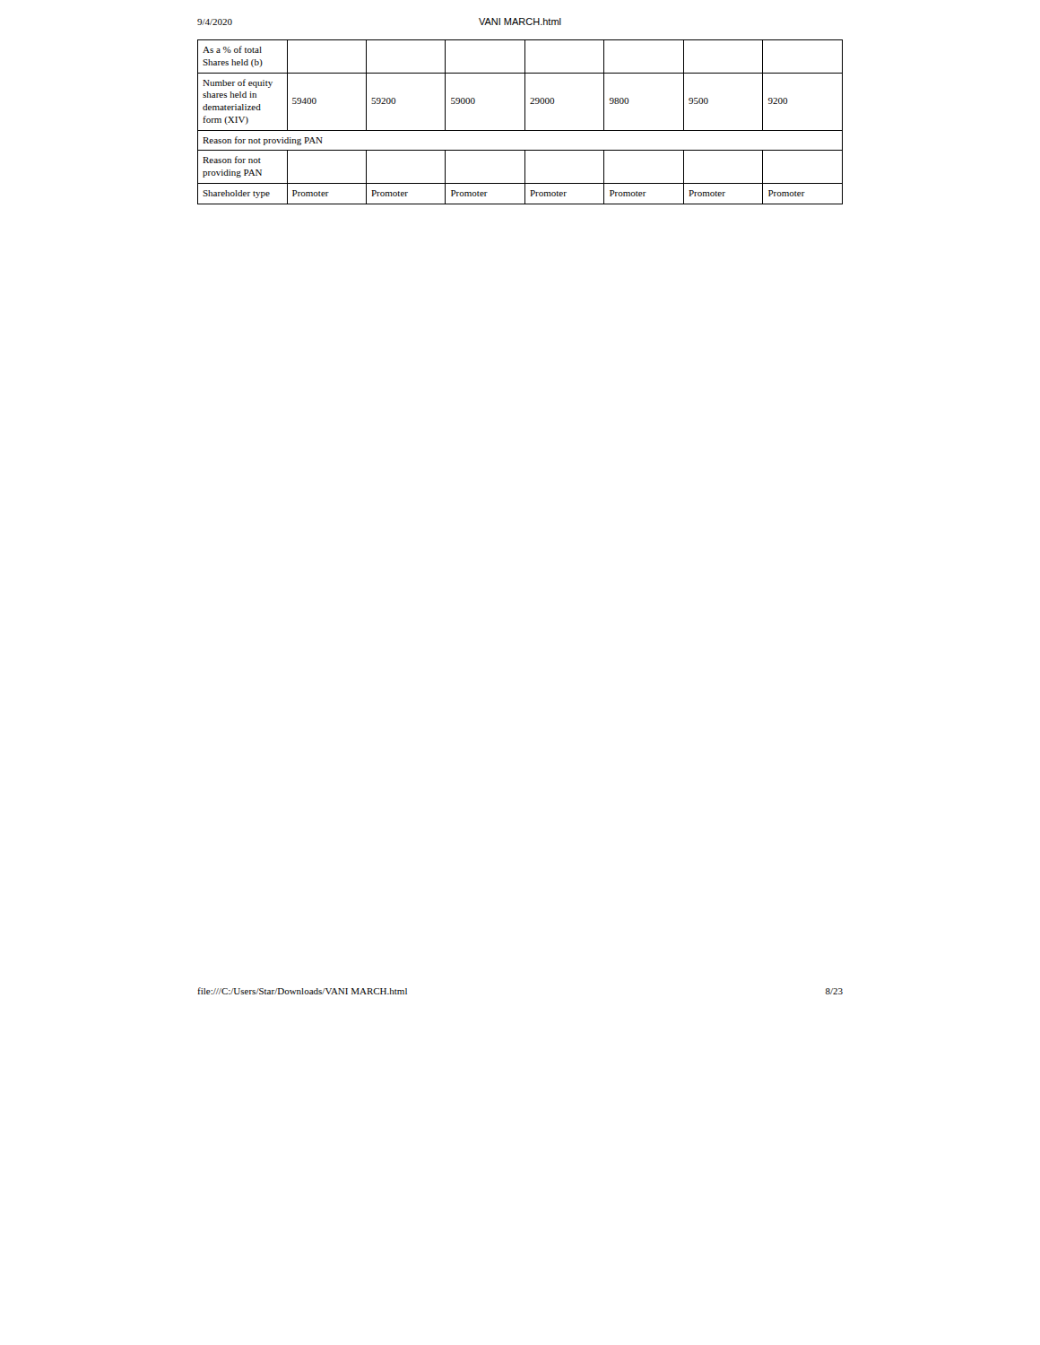9/4/2020
VANI MARCH.html
| As a % of total Shares held (b) | | | | | | | |
| Number of equity shares held in dematerialized form (XIV) | 59400 | 59200 | 59000 | 29000 | 9800 | 9500 | 9200 |
| Reason for not providing PAN |
| Reason for not providing PAN | | | | | | | |
| Shareholder type | Promoter | Promoter | Promoter | Promoter | Promoter | Promoter | Promoter |
file:///C:/Users/Star/Downloads/VANI MARCH.html
8/23